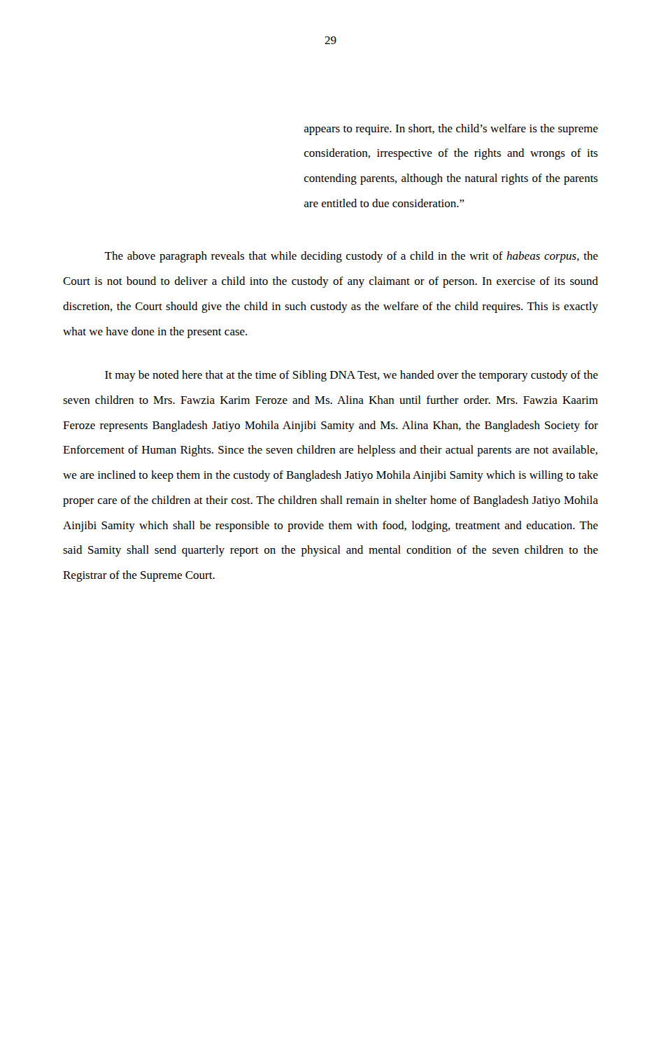29
appears to require. In short, the child’s welfare is the supreme consideration, irrespective of the rights and wrongs of its contending parents, although the natural rights of the parents are entitled to due consideration.”
The above paragraph reveals that while deciding custody of a child in the writ of habeas corpus, the Court is not bound to deliver a child into the custody of any claimant or of person. In exercise of its sound discretion, the Court should give the child in such custody as the welfare of the child requires. This is exactly what we have done in the present case.
It may be noted here that at the time of Sibling DNA Test, we handed over the temporary custody of the seven children to Mrs. Fawzia Karim Feroze and Ms. Alina Khan until further order. Mrs. Fawzia Kaarim Feroze represents Bangladesh Jatiyo Mohila Ainjibi Samity and Ms. Alina Khan, the Bangladesh Society for Enforcement of Human Rights. Since the seven children are helpless and their actual parents are not available, we are inclined to keep them in the custody of Bangladesh Jatiyo Mohila Ainjibi Samity which is willing to take proper care of the children at their cost. The children shall remain in shelter home of Bangladesh Jatiyo Mohila Ainjibi Samity which shall be responsible to provide them with food, lodging, treatment and education. The said Samity shall send quarterly report on the physical and mental condition of the seven children to the Registrar of the Supreme Court.